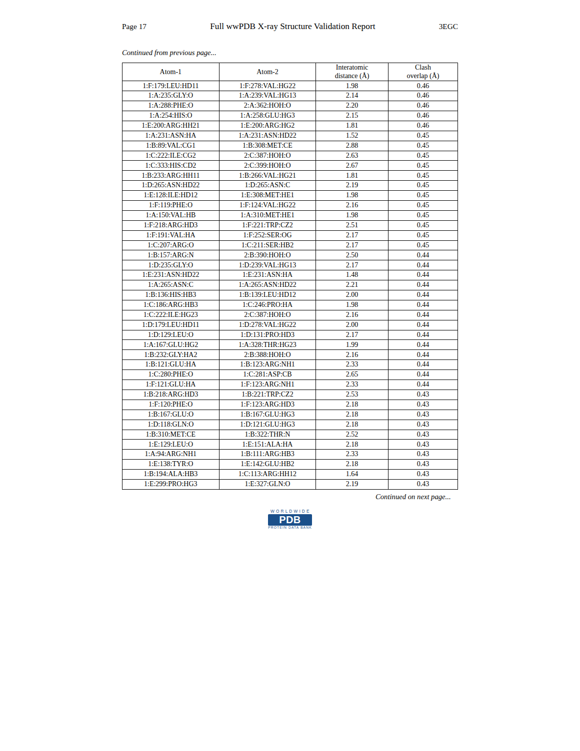Page 17
Full wwPDB X-ray Structure Validation Report
3EGC
Continued from previous page...
| Atom-1 | Atom-2 | Interatomic distance (Å) | Clash overlap (Å) |
| --- | --- | --- | --- |
| 1:F:179:LEU:HD11 | 1:F:278:VAL:HG22 | 1.98 | 0.46 |
| 1:A:235:GLY:O | 1:A:239:VAL:HG13 | 2.14 | 0.46 |
| 1:A:288:PHE:O | 2:A:362:HOH:O | 2.20 | 0.46 |
| 1:A:254:HIS:O | 1:A:258:GLU:HG3 | 2.15 | 0.46 |
| 1:E:200:ARG:HH21 | 1:E:200:ARG:HG2 | 1.81 | 0.46 |
| 1:A:231:ASN:HA | 1:A:231:ASN:HD22 | 1.52 | 0.45 |
| 1:B:89:VAL:CG1 | 1:B:308:MET:CE | 2.88 | 0.45 |
| 1:C:222:ILE:CG2 | 2:C:387:HOH:O | 2.63 | 0.45 |
| 1:C:333:HIS:CD2 | 2:C:399:HOH:O | 2.67 | 0.45 |
| 1:B:233:ARG:HH11 | 1:B:266:VAL:HG21 | 1.81 | 0.45 |
| 1:D:265:ASN:HD22 | 1:D:265:ASN:C | 2.19 | 0.45 |
| 1:E:128:ILE:HD12 | 1:E:308:MET:HE1 | 1.98 | 0.45 |
| 1:F:119:PHE:O | 1:F:124:VAL:HG22 | 2.16 | 0.45 |
| 1:A:150:VAL:HB | 1:A:310:MET:HE1 | 1.98 | 0.45 |
| 1:F:218:ARG:HD3 | 1:F:221:TRP:CZ2 | 2.51 | 0.45 |
| 1:F:191:VAL:HA | 1:F:252:SER:OG | 2.17 | 0.45 |
| 1:C:207:ARG:O | 1:C:211:SER:HB2 | 2.17 | 0.45 |
| 1:B:157:ARG:N | 2:B:390:HOH:O | 2.50 | 0.44 |
| 1:D:235:GLY:O | 1:D:239:VAL:HG13 | 2.17 | 0.44 |
| 1:E:231:ASN:HD22 | 1:E:231:ASN:HA | 1.48 | 0.44 |
| 1:A:265:ASN:C | 1:A:265:ASN:HD22 | 2.21 | 0.44 |
| 1:B:136:HIS:HB3 | 1:B:139:LEU:HD12 | 2.00 | 0.44 |
| 1:C:186:ARG:HB3 | 1:C:246:PRO:HA | 1.98 | 0.44 |
| 1:C:222:ILE:HG23 | 2:C:387:HOH:O | 2.16 | 0.44 |
| 1:D:179:LEU:HD11 | 1:D:278:VAL:HG22 | 2.00 | 0.44 |
| 1:D:129:LEU:O | 1:D:131:PRO:HD3 | 2.17 | 0.44 |
| 1:A:167:GLU:HG2 | 1:A:328:THR:HG23 | 1.99 | 0.44 |
| 1:B:232:GLY:HA2 | 2:B:388:HOH:O | 2.16 | 0.44 |
| 1:B:121:GLU:HA | 1:B:123:ARG:NH1 | 2.33 | 0.44 |
| 1:C:280:PHE:O | 1:C:281:ASP:CB | 2.65 | 0.44 |
| 1:F:121:GLU:HA | 1:F:123:ARG:NH1 | 2.33 | 0.44 |
| 1:B:218:ARG:HD3 | 1:B:221:TRP:CZ2 | 2.53 | 0.43 |
| 1:F:120:PHE:O | 1:F:123:ARG:HD3 | 2.18 | 0.43 |
| 1:B:167:GLU:O | 1:B:167:GLU:HG3 | 2.18 | 0.43 |
| 1:D:118:GLN:O | 1:D:121:GLU:HG3 | 2.18 | 0.43 |
| 1:B:310:MET:CE | 1:B:322:THR:N | 2.52 | 0.43 |
| 1:E:129:LEU:O | 1:E:151:ALA:HA | 2.18 | 0.43 |
| 1:A:94:ARG:NH1 | 1:B:111:ARG:HB3 | 2.33 | 0.43 |
| 1:E:138:TYR:O | 1:E:142:GLU:HB2 | 2.18 | 0.43 |
| 1:B:194:ALA:HB3 | 1:C:113:ARG:HH12 | 1.64 | 0.43 |
| 1:E:299:PRO:HG3 | 1:E:327:GLN:O | 2.19 | 0.43 |
Continued on next page...
W O R L D W I D E
PDB
PROTEIN DATA BANK